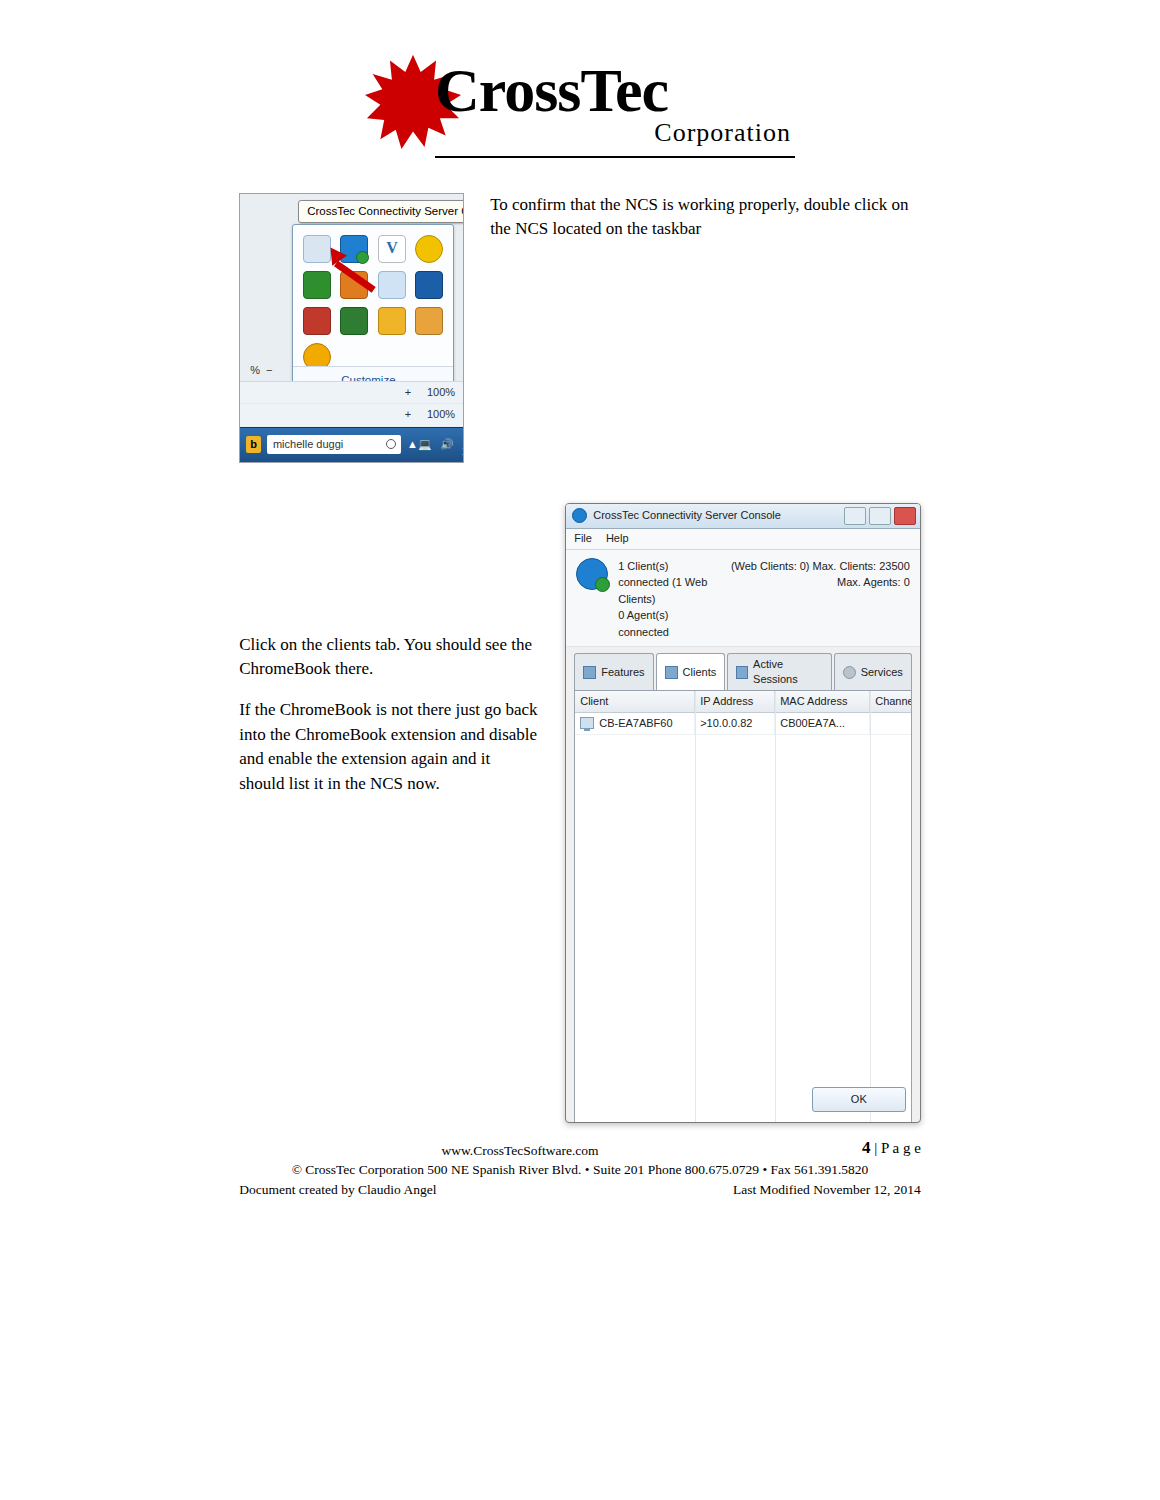CrossTec Corporation
CrossTec Connectivity Server Console
V
Customize...
% −
+ 100%
+ 100%
b michelle duggi ▲
💻 🔊 2:52 PM
11/11/2014
To confirm that the NCS is working properly, double click on the NCS located on the taskbar
Click on the clients tab. You should see the ChromeBook there.
If the ChromeBook is not there just go back into the ChromeBook extension and disable and enable the extension again and it should list it in the NCS now.
CrossTec Connectivity Server Console
File Help
1 Client(s) connected (1 Web Clients)
0 Agent(s) connected
(Web Clients: 0) Max. Clients: 23500
Max. Agents: 0
Features
Clients
Active Sessions
Services
Client
IP Address
MAC Address
Channel
External IP
Security Ke...
CB-EA7ABF60
>10.0.0.82
CB00EA7A...
10.0.0.82
WebSocket
OK
www.CrossTecSoftware.com 4 | P a g e
© CrossTec Corporation 500 NE Spanish River Blvd. • Suite 201 Phone 800.675.0729 • Fax 561.391.5820
Document created by Claudio Angel Last Modified November 12, 2014